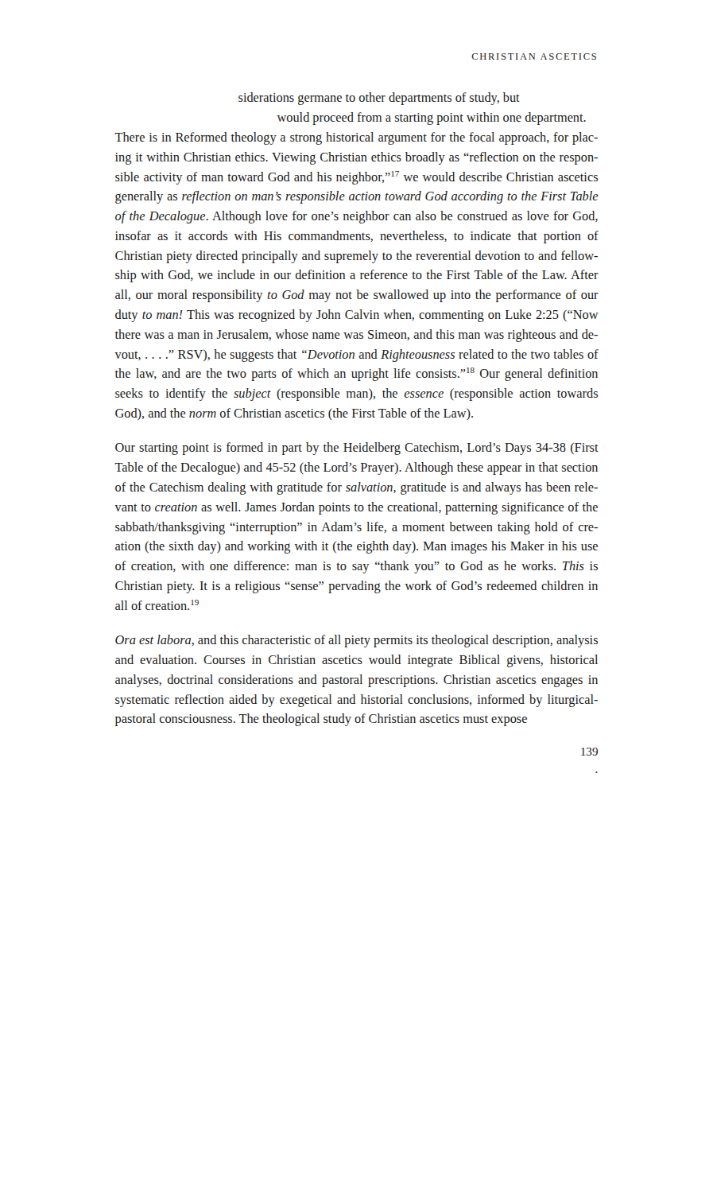Christian Ascetics
siderations germane to other departments of study, but would proceed from a starting point within one department. There is in Reformed theology a strong historical argument for the focal approach, for placing it within Christian ethics. Viewing Christian ethics broadly as “reflection on the responsible activity of man toward God and his neighbor,”17 we would describe Christian ascetics generally as reflection on man’s responsible action toward God according to the First Table of the Decalogue. Although love for one’s neighbor can also be construed as love for God, insofar as it accords with His commandments, nevertheless, to indicate that portion of Christian piety directed principally and supremely to the reverential devotion to and fellowship with God, we include in our definition a reference to the First Table of the Law. After all, our moral responsibility to God may not be swallowed up into the performance of our duty to man! This was recognized by John Calvin when, commenting on Luke 2:25 (“Now there was a man in Jerusalem, whose name was Simeon, and this man was righteous and devout, . . . .” RSV), he suggests that “Devotion and Righteousness related to the two tables of the law, and are the two parts of which an upright life consists.”18 Our general definition seeks to identify the subject (responsible man), the essence (responsible action towards God), and the norm of Christian ascetics (the First Table of the Law).
Our starting point is formed in part by the Heidelberg Catechism, Lord’s Days 34-38 (First Table of the Decalogue) and 45-52 (the Lord’s Prayer). Although these appear in that section of the Catechism dealing with gratitude for salvation, gratitude is and always has been relevant to creation as well. James Jordan points to the creational, patterning significance of the sabbath/thanksgiving “interruption” in Adam’s life, a moment between taking hold of creation (the sixth day) and working with it (the eighth day). Man images his Maker in his use of creation, with one difference: man is to say “thank you” to God as he works. This is Christian piety. It is a religious “sense” pervading the work of God’s redeemed children in all of creation.19
Ora est labora, and this characteristic of all piety permits its theological description, analysis and evaluation. Courses in Christian ascetics would integrate Biblical givens, historical analyses, doctrinal considerations and pastoral prescriptions. Christian ascetics engages in systematic reflection aided by exegetical and historial conclusions, informed by liturgical-pastoral consciousness. The theological study of Christian ascetics must expose
139 .